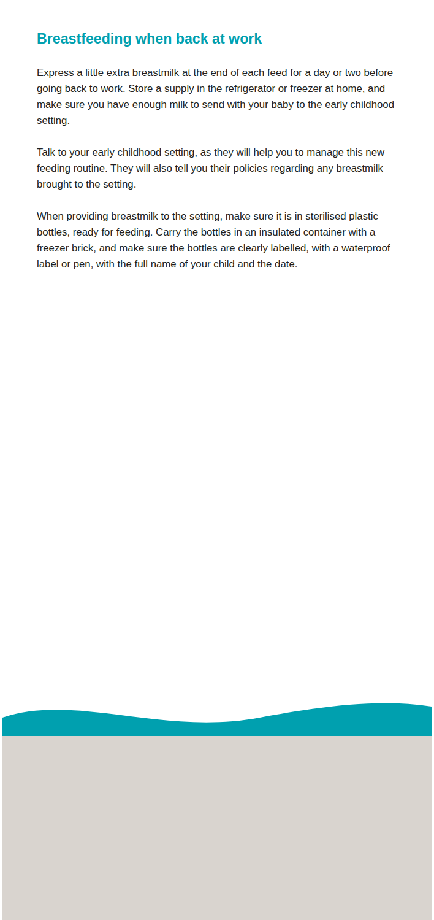Breastfeeding when back at work
Express a little extra breastmilk at the end of each feed for a day or two before going back to work. Store a supply in the refrigerator or freezer at home, and make sure you have enough milk to send with your baby to the early childhood setting.
Talk to your early childhood setting, as they will help you to manage this new feeding routine. They will also tell you their policies regarding any breastmilk brought to the setting.
When providing breastmilk to the setting, make sure it is in sterilised plastic bottles, ready for feeding. Carry the bottles in an insulated container with a freezer brick, and make sure the bottles are clearly labelled, with a waterproof label or pen, with the full name of your child and the date.